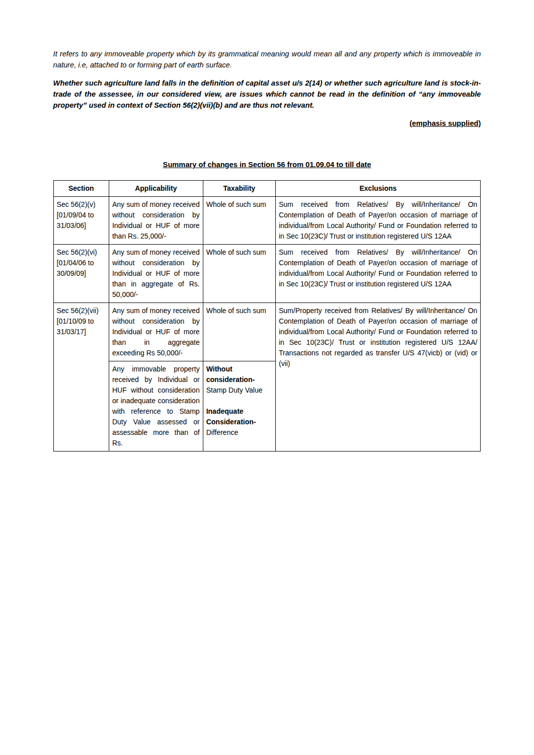It refers to any immoveable property which by its grammatical meaning would mean all and any property which is immoveable in nature, i.e, attached to or forming part of earth surface.
Whether such agriculture land falls in the definition of capital asset u/s 2(14) or whether such agriculture land is stock-in-trade of the assessee, in our considered view, are issues which cannot be read in the definition of “any immoveable property” used in context of Section 56(2)(vii)(b) and are thus not relevant.
(emphasis supplied)
Summary of changes in Section 56 from 01.09.04 to till date
| Section | Applicability | Taxability | Exclusions |
| --- | --- | --- | --- |
| Sec 56(2)(v) [01/09/04 to 31/03/06] | Any sum of money received without consideration by Individual or HUF of more than Rs. 25,000/- | Whole of such sum | Sum received from Relatives/ By will/Inheritance/ On Contemplation of Death of Payer/on occasion of marriage of individual/from Local Authority/ Fund or Foundation referred to in Sec 10(23C)/ Trust or institution registered U/S 12AA |
| Sec 56(2)(vi) [01/04/06 to 30/09/09] | Any sum of money received without consideration by Individual or HUF of more than in aggregate of Rs. 50,000/- | Whole of such sum | Sum received from Relatives/ By will/Inheritance/ On Contemplation of Death of Payer/on occasion of marriage of individual/from Local Authority/ Fund or Foundation referred to in Sec 10(23C)/ Trust or institution registered U/S 12AA |
| Sec 56(2)(vii) [01/10/09 to 31/03/17] | Any sum of money received without consideration by Individual or HUF of more than in aggregate exceeding Rs 50,000/- | Whole of such sum | Sum/Property received from Relatives/ By will/Inheritance/ On Contemplation of Death of Payer/on occasion of marriage of individual/from Local Authority/ Fund or Foundation referred to in Sec 10(23C)/ Trust or institution registered U/S 12AA/ Transactions not regarded as transfer U/S 47(vicb) or (vid) or (vii) |
| Any immovable property received by Individual or HUF without consideration or inadequate consideration with reference to Stamp Duty Value assessed or assessable more than of Rs. | Without consideration- Stamp Duty Value Inadequate Consideration- Difference |